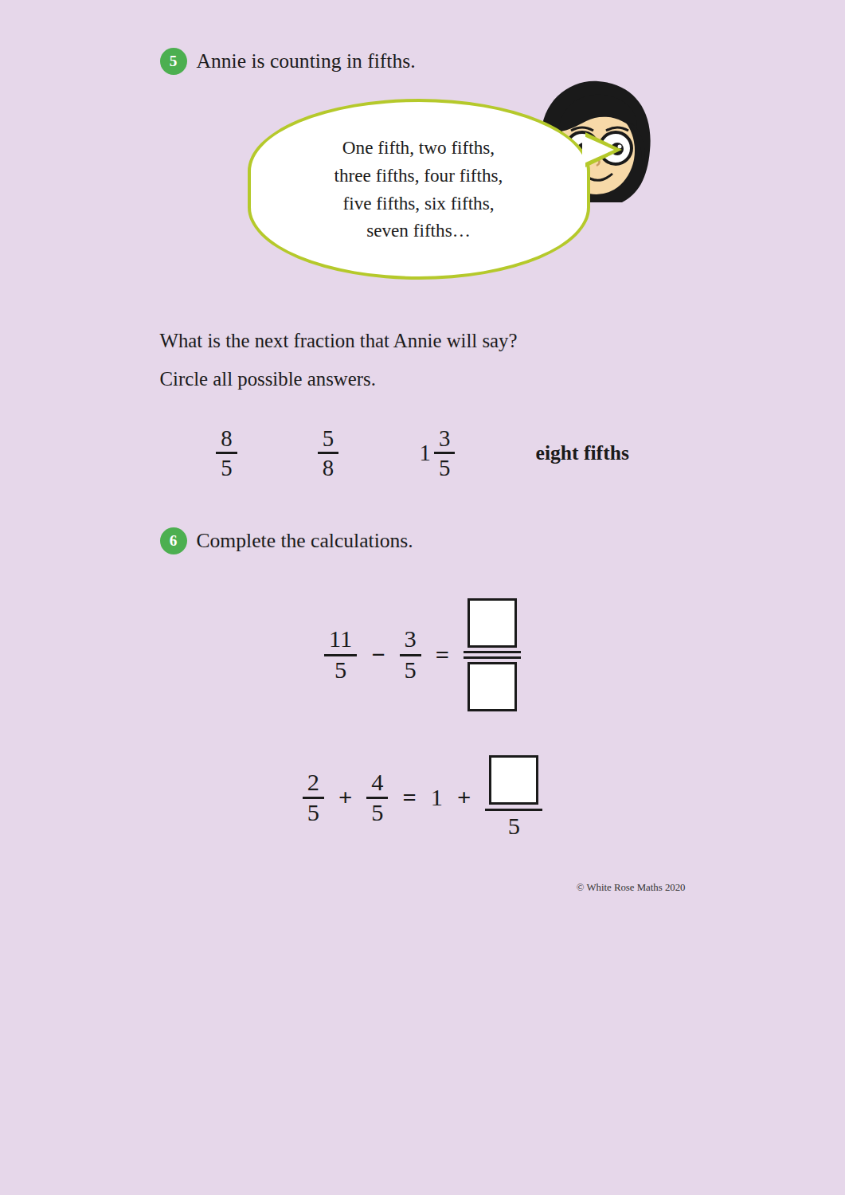5 Annie is counting in fifths.
One fifth, two fifths,
three fifths, four fifths,
five fifths, six fifths,
seven fifths…
What is the next fraction that Annie will say?
Circle all possible answers.
85 58 135 eight fifths
6 Complete the calculations.
115 − 35 =
25 + 45 = 1 + 5
© White Rose Maths 2020